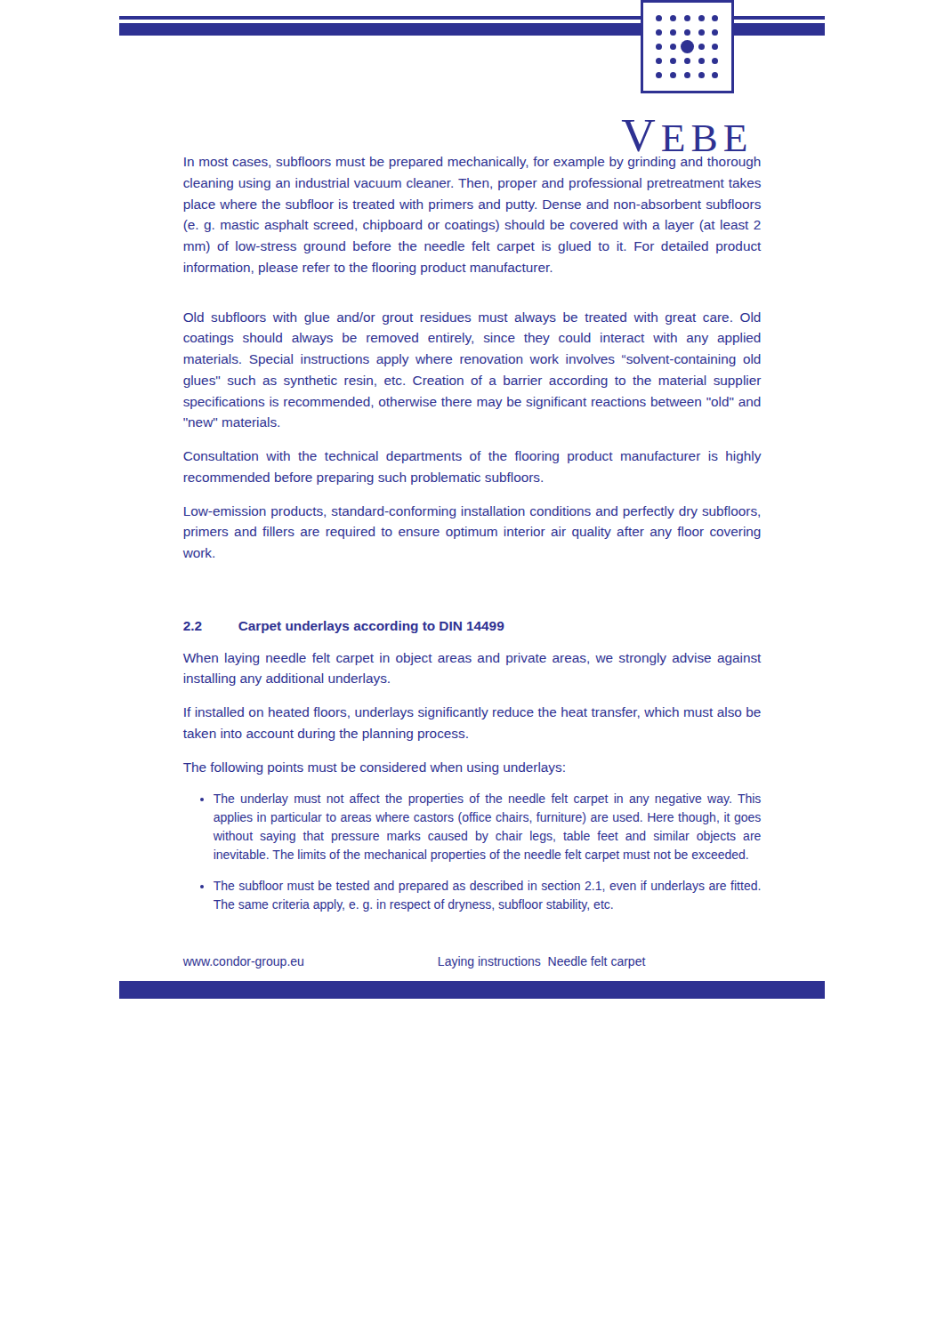VEBE
In most cases, subfloors must be prepared mechanically, for example by grinding and thorough cleaning using an industrial vacuum cleaner. Then, proper and professional pretreatment takes place where the subfloor is treated with primers and putty. Dense and non-absorbent subfloors (e. g. mastic asphalt screed, chipboard or coatings) should be covered with a layer (at least 2 mm) of low-stress ground before the needle felt carpet is glued to it. For detailed product information, please refer to the flooring product manufacturer.
Old subfloors with glue and/or grout residues must always be treated with great care. Old coatings should always be removed entirely, since they could interact with any applied materials. Special instructions apply where renovation work involves “solvent-containing old glues" such as synthetic resin, etc. Creation of a barrier according to the material supplier specifications is recommended, otherwise there may be significant reactions between "old" and "new" materials.
Consultation with the technical departments of the flooring product manufacturer is highly recommended before preparing such problematic subfloors.
Low-emission products, standard-conforming installation conditions and perfectly dry subfloors, primers and fillers are required to ensure optimum interior air quality after any floor covering work.
2.2 Carpet underlays according to DIN 14499
When laying needle felt carpet in object areas and private areas, we strongly advise against installing any additional underlays.
If installed on heated floors, underlays significantly reduce the heat transfer, which must also be taken into account during the planning process.
The following points must be considered when using underlays:
The underlay must not affect the properties of the needle felt carpet in any negative way. This applies in particular to areas where castors (office chairs, furniture) are used. Here though, it goes without saying that pressure marks caused by chair legs, table feet and similar objects are inevitable. The limits of the mechanical properties of the needle felt carpet must not be exceeded.
The subfloor must be tested and prepared as described in section 2.1, even if underlays are fitted. The same criteria apply, e. g. in respect of dryness, subfloor stability, etc.
www.condor-group.eu
Laying instructions Needle felt carpet